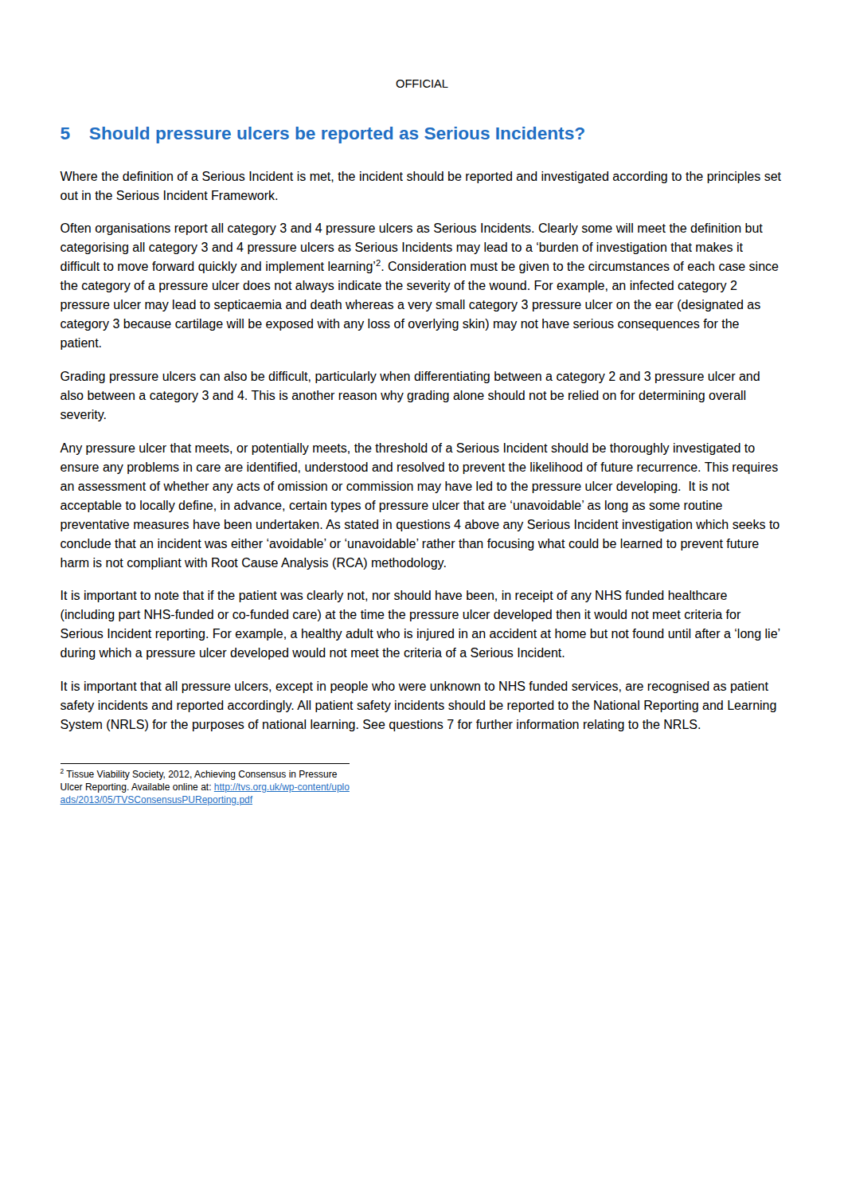OFFICIAL
5 Should pressure ulcers be reported as Serious Incidents?
Where the definition of a Serious Incident is met, the incident should be reported and investigated according to the principles set out in the Serious Incident Framework.
Often organisations report all category 3 and 4 pressure ulcers as Serious Incidents. Clearly some will meet the definition but categorising all category 3 and 4 pressure ulcers as Serious Incidents may lead to a ‘burden of investigation that makes it difficult to move forward quickly and implement learning’2. Consideration must be given to the circumstances of each case since the category of a pressure ulcer does not always indicate the severity of the wound. For example, an infected category 2 pressure ulcer may lead to septicaemia and death whereas a very small category 3 pressure ulcer on the ear (designated as category 3 because cartilage will be exposed with any loss of overlying skin) may not have serious consequences for the patient.
Grading pressure ulcers can also be difficult, particularly when differentiating between a category 2 and 3 pressure ulcer and also between a category 3 and 4. This is another reason why grading alone should not be relied on for determining overall severity.
Any pressure ulcer that meets, or potentially meets, the threshold of a Serious Incident should be thoroughly investigated to ensure any problems in care are identified, understood and resolved to prevent the likelihood of future recurrence. This requires an assessment of whether any acts of omission or commission may have led to the pressure ulcer developing. It is not acceptable to locally define, in advance, certain types of pressure ulcer that are ‘unavoidable’ as long as some routine preventative measures have been undertaken. As stated in questions 4 above any Serious Incident investigation which seeks to conclude that an incident was either ‘avoidable’ or ‘unavoidable’ rather than focusing what could be learned to prevent future harm is not compliant with Root Cause Analysis (RCA) methodology.
It is important to note that if the patient was clearly not, nor should have been, in receipt of any NHS funded healthcare (including part NHS-funded or co-funded care) at the time the pressure ulcer developed then it would not meet criteria for Serious Incident reporting. For example, a healthy adult who is injured in an accident at home but not found until after a ‘long lie’ during which a pressure ulcer developed would not meet the criteria of a Serious Incident.
It is important that all pressure ulcers, except in people who were unknown to NHS funded services, are recognised as patient safety incidents and reported accordingly. All patient safety incidents should be reported to the National Reporting and Learning System (NRLS) for the purposes of national learning. See questions 7 for further information relating to the NRLS.
2 Tissue Viability Society, 2012, Achieving Consensus in Pressure Ulcer Reporting. Available online at: http://tvs.org.uk/wp-content/uploads/2013/05/TVSConsensusPUReporting.pdf